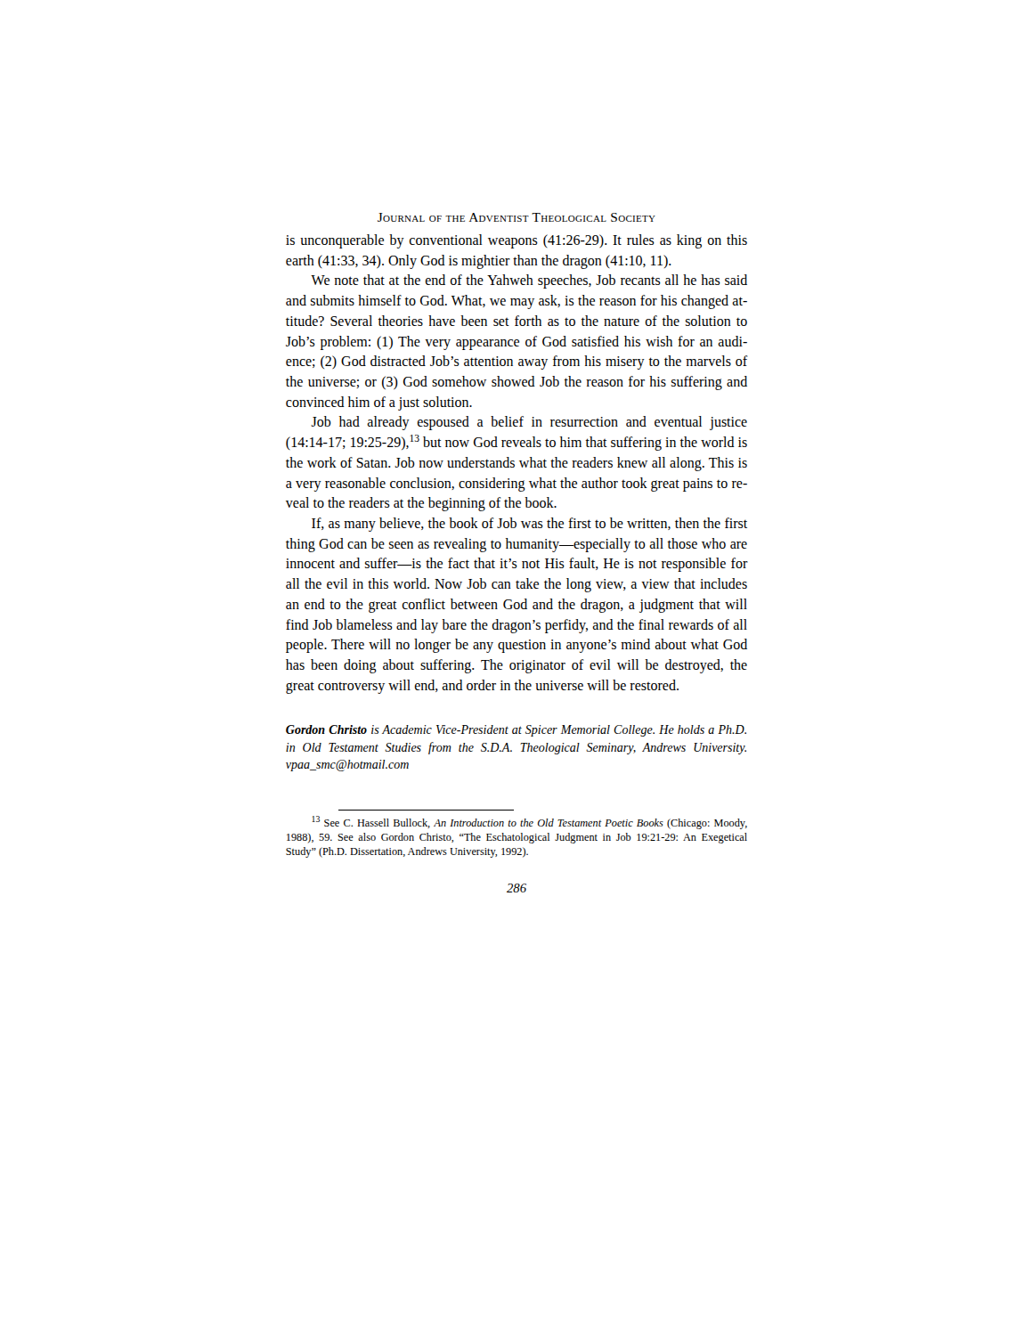Journal of the Adventist Theological Society
is unconquerable by conventional weapons (41:26-29). It rules as king on this earth (41:33, 34). Only God is mightier than the dragon (41:10, 11).
We note that at the end of the Yahweh speeches, Job recants all he has said and submits himself to God. What, we may ask, is the reason for his changed attitude? Several theories have been set forth as to the nature of the solution to Job’s problem: (1) The very appearance of God satisfied his wish for an audience; (2) God distracted Job’s attention away from his misery to the marvels of the universe; or (3) God somehow showed Job the reason for his suffering and convinced him of a just solution.
Job had already espoused a belief in resurrection and eventual justice (14:14-17; 19:25-29),13 but now God reveals to him that suffering in the world is the work of Satan. Job now understands what the readers knew all along. This is a very reasonable conclusion, considering what the author took great pains to reveal to the readers at the beginning of the book.
If, as many believe, the book of Job was the first to be written, then the first thing God can be seen as revealing to humanity—especially to all those who are innocent and suffer—is the fact that it’s not His fault, He is not responsible for all the evil in this world. Now Job can take the long view, a view that includes an end to the great conflict between God and the dragon, a judgment that will find Job blameless and lay bare the dragon’s perfidy, and the final rewards of all people. There will no longer be any question in anyone’s mind about what God has been doing about suffering. The originator of evil will be destroyed, the great controversy will end, and order in the universe will be restored.
Gordon Christo is Academic Vice-President at Spicer Memorial College. He holds a Ph.D. in Old Testament Studies from the S.D.A. Theological Seminary, Andrews University. vpaa_smc@hotmail.com
13 See C. Hassell Bullock, An Introduction to the Old Testament Poetic Books (Chicago: Moody, 1988), 59. See also Gordon Christo, “The Eschatological Judgment in Job 19:21-29: An Exegetical Study” (Ph.D. Dissertation, Andrews University, 1992).
286